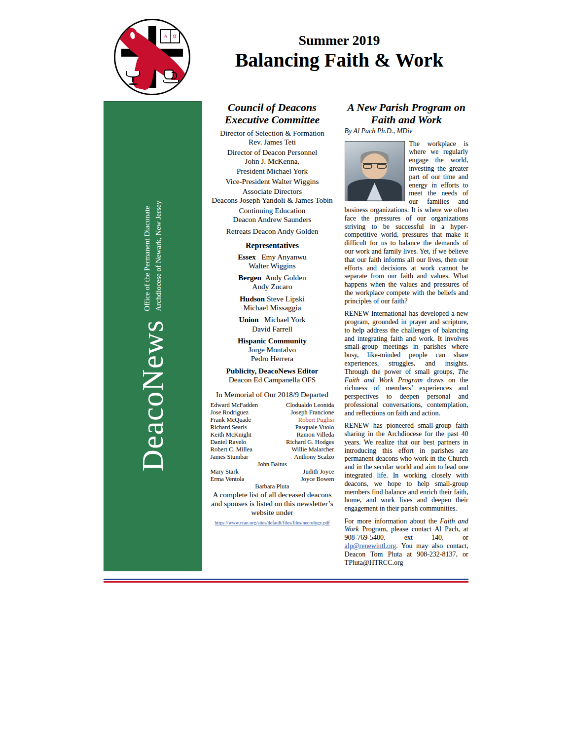AΩ
Summer 2019
Balancing Faith & Work
DeacoNews
Office of the Permanent Diaconate
Archdiocese of Newark, New Jersey
Council of Deacons
Executive Committee
Director of Selection & Formation
Rev. James Teti
Director of Deacon Personnel
John J. McKenna,
President Michael York
Vice-President Walter Wiggins
Associate Directors
Deacons Joseph Yandoli & James Tobin
Continuing Education
Deacon Andrew Saunders
Retreats Deacon Andy Golden
Representatives
Essex Emy Anyanwu
Walter Wiggins
Bergen Andy Golden
Andy Zucaro
Hudson Steve Lipski
Michael Missaggia
Union Michael York
David Farrell
Hispanic Community
Jorge Montalvo
Pedro Herrera
Publicity, DeacoNews Editor
Deacon Ed Campanella OFS
In Memorial of Our 2018/9 Departed
| Edward McFadden | Clodualdo Leonida |
| Jose Rodriguez | Joseph Francione |
| Frank McQuade | Robert Puglisi |
| Richard Searls | Pasquale Vuolo |
| Keith McKnight | Ramon Villeda |
| Daniel Ravelo | Richard G. Hodges |
| Robert C. Millea | Willie Malarcher |
| James Stumbar | Anthony Scalzo |
| John Baltus |
| Mary Stark | Judith Joyce |
| Erma Ventola | Joyce Bowen |
| Barbara Pluta |
A complete list of all deceased deacons and spouses is listed on this newsletter’s website under
https://www.rcan.org/sites/default/files/files/necrology.pdf
A New Parish Program on
Faith and Work
By Al Pach Ph.D., MDiv
The workplace is where we regularly engage the world, investing the greater part of our time and energy in efforts to meet the needs of our families and business organizations. It is where we often face the pressures of our organizations striving to be successful in a hyper-competitive world, pressures that make it difficult for us to balance the demands of our work and family lives. Yet, if we believe that our faith informs all our lives, then our efforts and decisions at work cannot be separate from our faith and values. What happens when the values and pressures of the workplace compete with the beliefs and principles of our faith?
RENEW International has developed a new program, grounded in prayer and scripture, to help address the challenges of balancing and integrating faith and work. It involves small-group meetings in parishes where busy, like-minded people can share experiences, struggles, and insights. Through the power of small groups, The Faith and Work Program draws on the richness of members’ experiences and perspectives to deepen personal and professional conversations, contemplation, and reflections on faith and action.
RENEW has pioneered small-group faith sharing in the Archdiocese for the past 40 years. We realize that our best partners in introducing this effort in parishes are permanent deacons who work in the Church and in the secular world and aim to lead one integrated life. In working closely with deacons, we hope to help small-group members find balance and enrich their faith, home, and work lives and deepen their engagement in their parish communities.
For more information about the Faith and Work Program, please contact Al Pach, at 908-769-5400, ext 140, or alp@renewintl.org. You may also contact, Deacon Tom Pluta at 908-232-8137, or TPluta@HTRCC.org